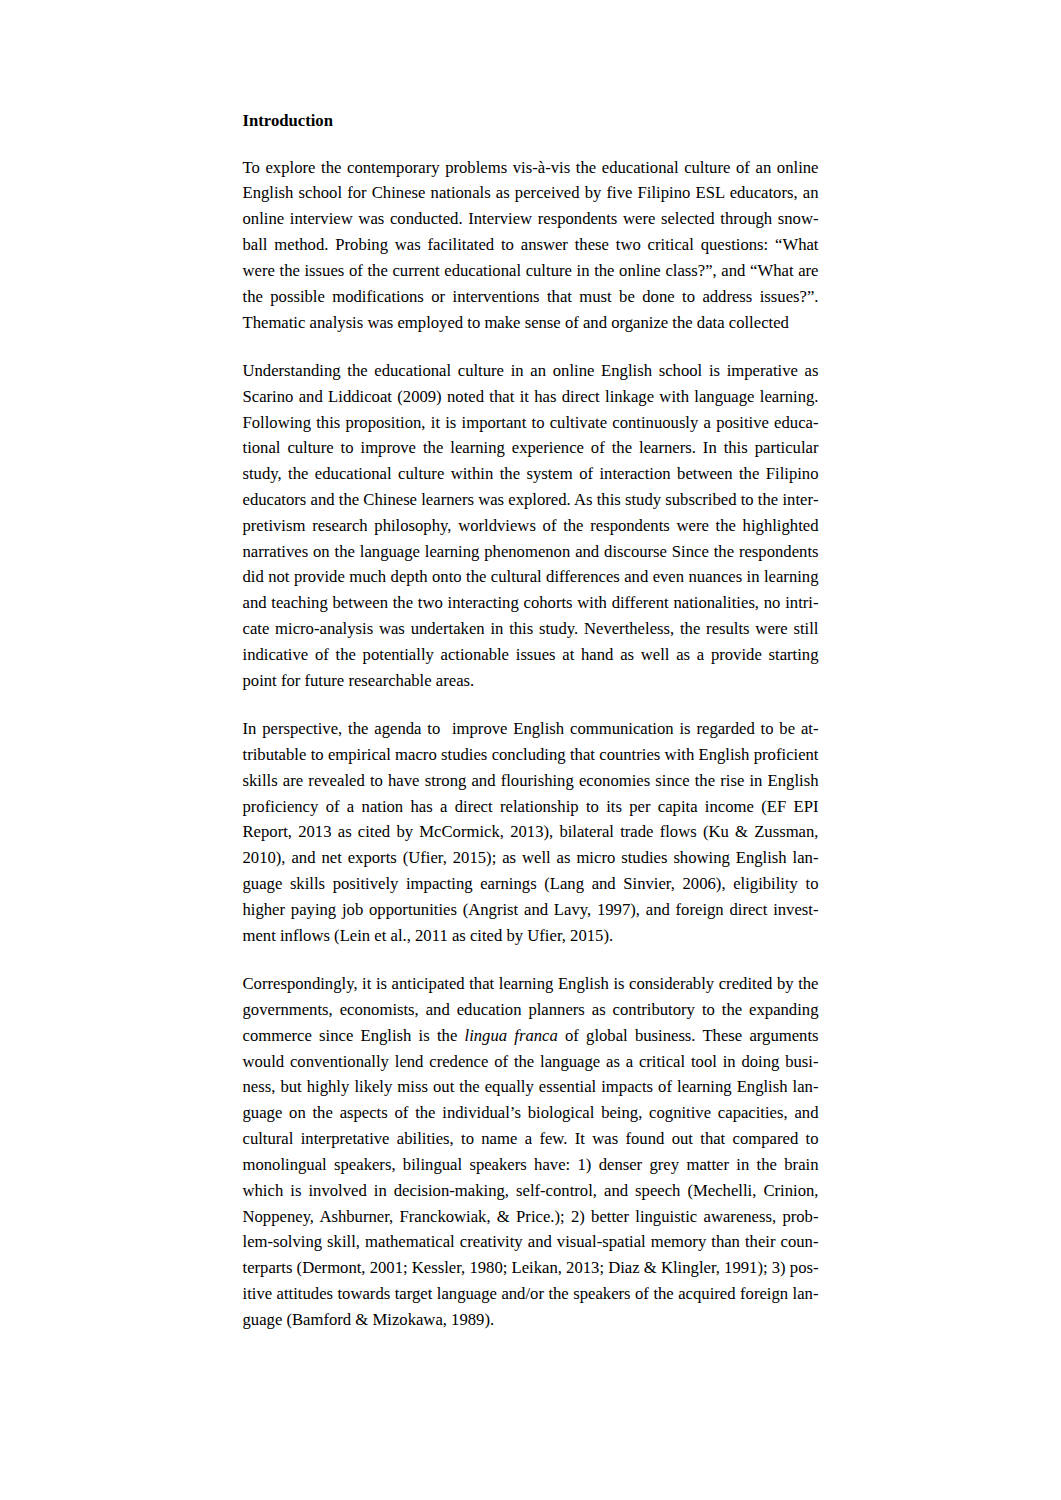Introduction
To explore the contemporary problems vis-à-vis the educational culture of an online English school for Chinese nationals as perceived by five Filipino ESL educators, an online interview was conducted. Interview respondents were selected through snowball method. Probing was facilitated to answer these two critical questions: “What were the issues of the current educational culture in the online class?”, and “What are the possible modifications or interventions that must be done to address issues?”. Thematic analysis was employed to make sense of and organize the data collected
Understanding the educational culture in an online English school is imperative as Scarino and Liddicoat (2009) noted that it has direct linkage with language learning. Following this proposition, it is important to cultivate continuously a positive educational culture to improve the learning experience of the learners. In this particular study, the educational culture within the system of interaction between the Filipino educators and the Chinese learners was explored. As this study subscribed to the interpretivism research philosophy, worldviews of the respondents were the highlighted narratives on the language learning phenomenon and discourse Since the respondents did not provide much depth onto the cultural differences and even nuances in learning and teaching between the two interacting cohorts with different nationalities, no intricate micro-analysis was undertaken in this study. Nevertheless, the results were still indicative of the potentially actionable issues at hand as well as a provide starting point for future researchable areas.
In perspective, the agenda to improve English communication is regarded to be attributable to empirical macro studies concluding that countries with English proficient skills are revealed to have strong and flourishing economies since the rise in English proficiency of a nation has a direct relationship to its per capita income (EF EPI Report, 2013 as cited by McCormick, 2013), bilateral trade flows (Ku & Zussman, 2010), and net exports (Ufier, 2015); as well as micro studies showing English language skills positively impacting earnings (Lang and Sinvier, 2006), eligibility to higher paying job opportunities (Angrist and Lavy, 1997), and foreign direct investment inflows (Lein et al., 2011 as cited by Ufier, 2015).
Correspondingly, it is anticipated that learning English is considerably credited by the governments, economists, and education planners as contributory to the expanding commerce since English is the lingua franca of global business. These arguments would conventionally lend credence of the language as a critical tool in doing business, but highly likely miss out the equally essential impacts of learning English language on the aspects of the individual’s biological being, cognitive capacities, and cultural interpretative abilities, to name a few. It was found out that compared to monolingual speakers, bilingual speakers have: 1) denser grey matter in the brain which is involved in decision-making, self-control, and speech (Mechelli, Crinion, Noppeney, Ashburner, Franckowiak, & Price.); 2) better linguistic awareness, problem-solving skill, mathematical creativity and visual-spatial memory than their counterparts (Dermont, 2001; Kessler, 1980; Leikan, 2013; Diaz & Klingler, 1991); 3) positive attitudes towards target language and/or the speakers of the acquired foreign language (Bamford & Mizokawa, 1989).